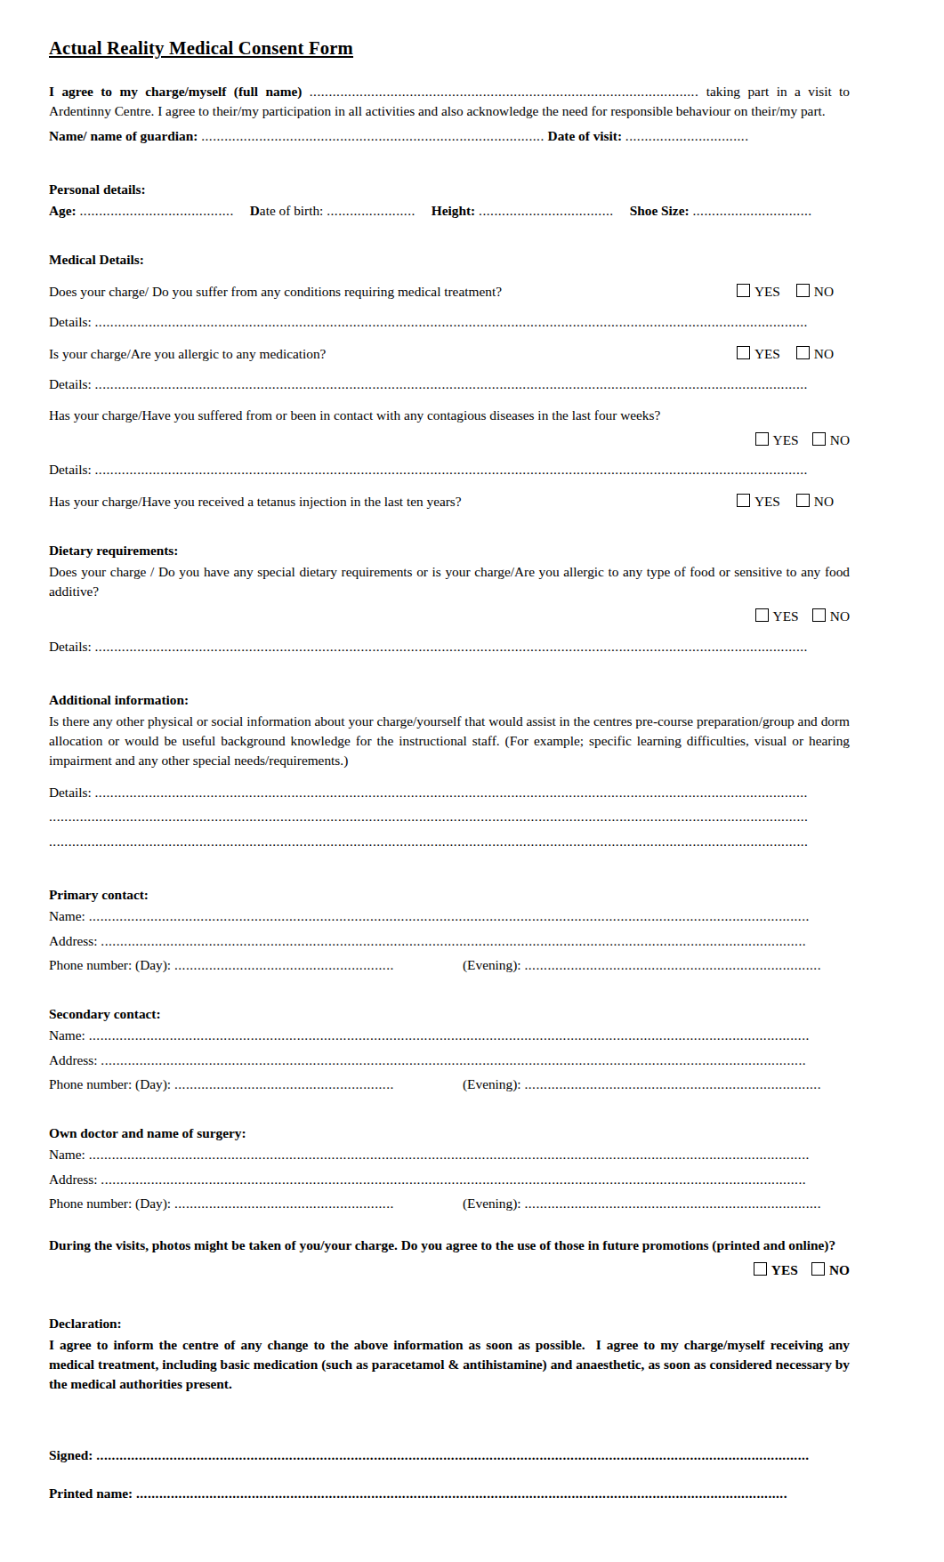Actual Reality Medical Consent Form
I agree to my charge/myself (full name) ..................................................................................................... taking part in a visit to Ardentinny Centre. I agree to their/my participation in all activities and also acknowledge the need for responsible behaviour on their/my part.
Name/ name of guardian: ......................................................................................... Date of visit: ................................
Personal details:
Age: ........................................ Date of birth: ....................... Height: ................................... Shoe Size: ...............................
Medical Details:
Does your charge/ Do you suffer from any conditions requiring medical treatment? YES NO
Details: .........................................................................................................................................................................................
Is your charge/Are you allergic to any medication? YES NO
Details: .........................................................................................................................................................................................
Has your charge/Have you suffered from or been in contact with any contagious diseases in the last four weeks?
YES NO
Details: .........................................................................................................................................................................................
Has your charge/Have you received a tetanus injection in the last ten years? YES NO
Dietary requirements:
Does your charge / Do you have any special dietary requirements or is your charge/Are you allergic to any type of food or sensitive to any food additive?
YES NO
Details: .........................................................................................................................................................................................
Additional information:
Is there any other physical or social information about your charge/yourself that would assist in the centres pre-course preparation/group and dorm allocation or would be useful background knowledge for the instructional staff. (For example; specific learning difficulties, visual or hearing impairment and any other special needs/requirements.)
Details: .........................................................................................................................................................................................
.....................................................................................................................................................................................................
.....................................................................................................................................................................................................
Primary contact:
Name: ...........................................................................................................................................................................................
Address: .......................................................................................................................................................................................
Phone number: (Day): .........................................................
(Evening): .............................................................................
Secondary contact:
Name: ...........................................................................................................................................................................................
Address: .......................................................................................................................................................................................
Phone number: (Day): .........................................................
(Evening): .............................................................................
Own doctor and name of surgery:
Name: ...........................................................................................................................................................................................
Address: .......................................................................................................................................................................................
Phone number: (Day): .........................................................
(Evening): .............................................................................
During the visits, photos might be taken of you/your charge. Do you agree to the use of those in future promotions (printed and online)?
YES NO
Declaration:
I agree to inform the centre of any change to the above information as soon as possible. I agree to my charge/myself receiving any medical treatment, including basic medication (such as paracetamol & antihistamine) and anaesthetic, as soon as considered necessary by the medical authorities present.
Signed: .........................................................................................................................................................................................
Printed name: .........................................................................................................................................................................